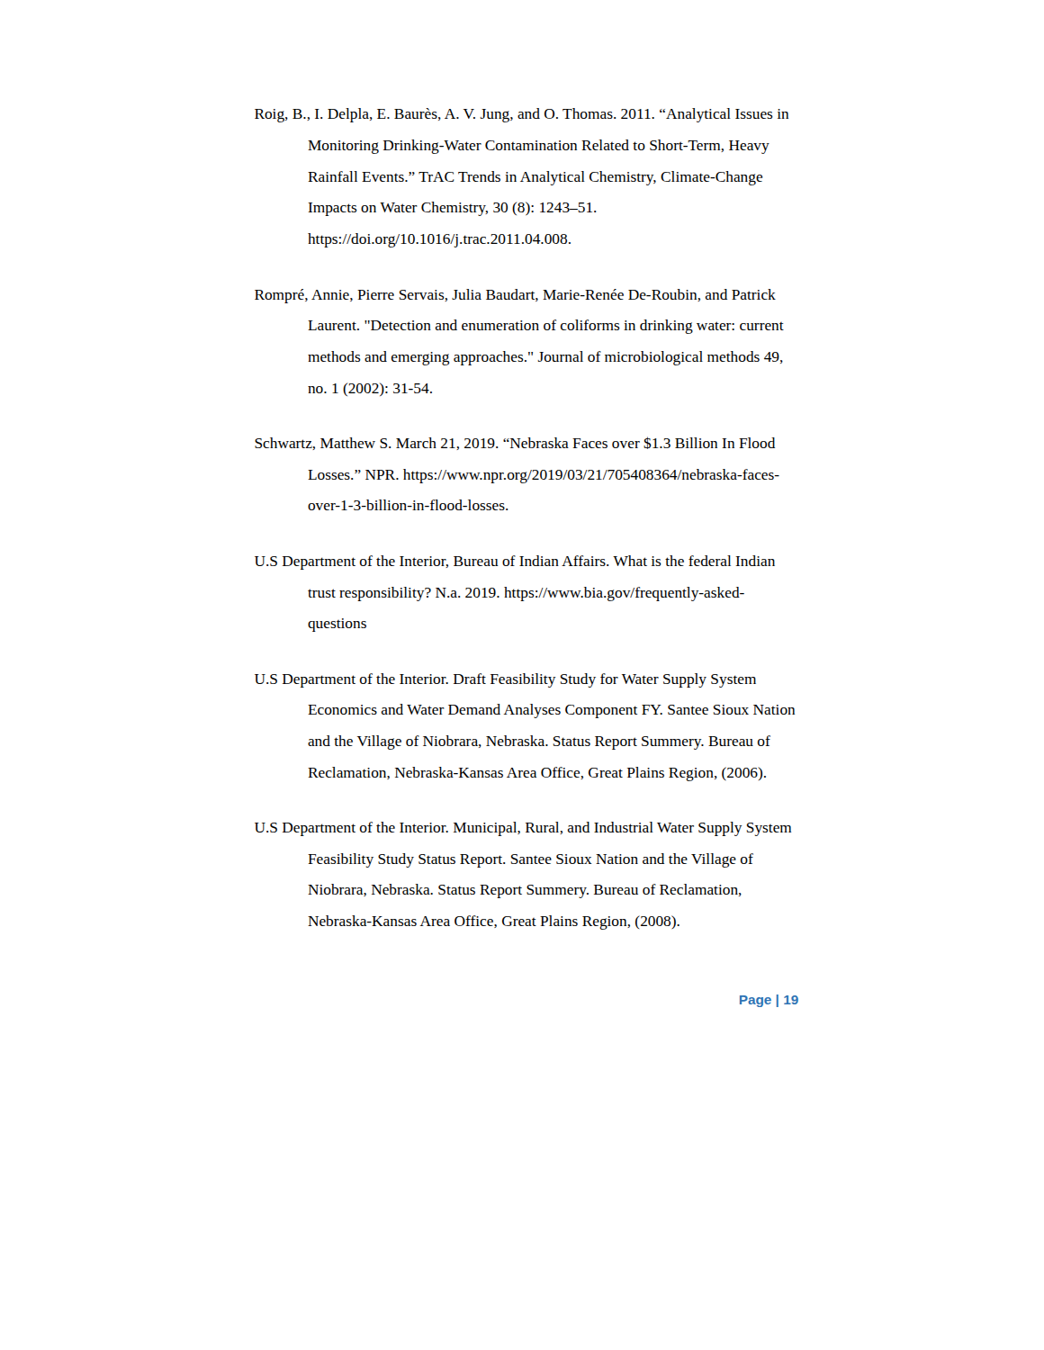Roig, B., I. Delpla, E. Baurès, A. V. Jung, and O. Thomas. 2011. “Analytical Issues in Monitoring Drinking-Water Contamination Related to Short-Term, Heavy Rainfall Events.” TrAC Trends in Analytical Chemistry, Climate-Change Impacts on Water Chemistry, 30 (8): 1243–51. https://doi.org/10.1016/j.trac.2011.04.008.
Rompré, Annie, Pierre Servais, Julia Baudart, Marie-Renée De-Roubin, and Patrick Laurent. "Detection and enumeration of coliforms in drinking water: current methods and emerging approaches." Journal of microbiological methods 49, no. 1 (2002): 31-54.
Schwartz, Matthew S. March 21, 2019. “Nebraska Faces over $1.3 Billion In Flood Losses.” NPR. https://www.npr.org/2019/03/21/705408364/nebraska-faces-over-1-3-billion-in-flood-losses.
U.S Department of the Interior, Bureau of Indian Affairs. What is the federal Indian trust responsibility? N.a. 2019. https://www.bia.gov/frequently-asked-questions
U.S Department of the Interior. Draft Feasibility Study for Water Supply System Economics and Water Demand Analyses Component FY. Santee Sioux Nation and the Village of Niobrara, Nebraska. Status Report Summery. Bureau of Reclamation, Nebraska-Kansas Area Office, Great Plains Region, (2006).
U.S Department of the Interior. Municipal, Rural, and Industrial Water Supply System Feasibility Study Status Report. Santee Sioux Nation and the Village of Niobrara, Nebraska. Status Report Summery. Bureau of Reclamation, Nebraska-Kansas Area Office, Great Plains Region, (2008).
Page | 19